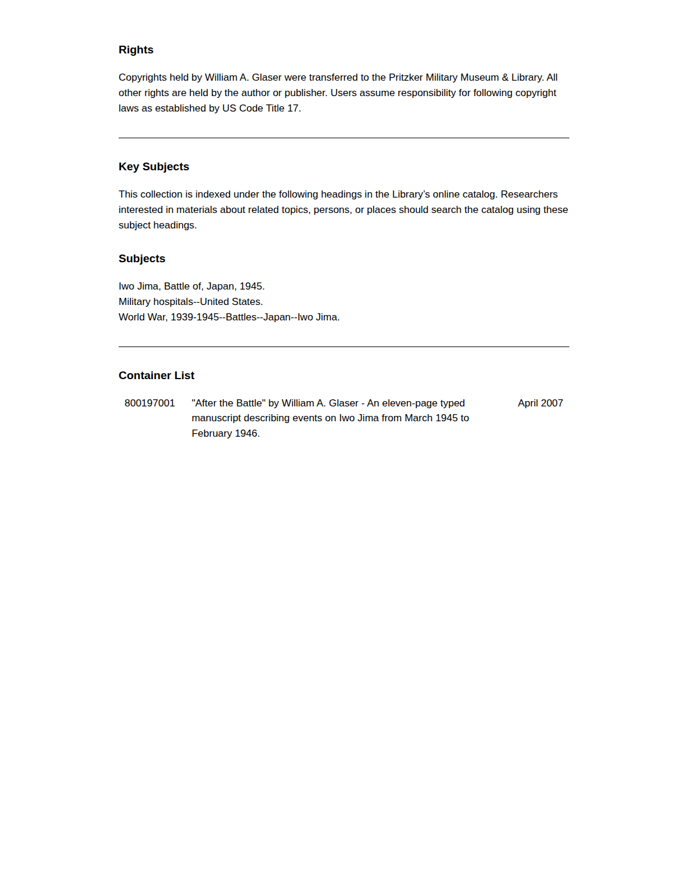Rights
Copyrights held by William A. Glaser were transferred to the Pritzker Military Museum & Library. All other rights are held by the author or publisher. Users assume responsibility for following copyright laws as established by US Code Title 17.
Key Subjects
This collection is indexed under the following headings in the Library’s online catalog. Researchers interested in materials about related topics, persons, or places should search the catalog using these subject headings.
Subjects
Iwo Jima, Battle of, Japan, 1945.
Military hospitals--United States.
World War, 1939-1945--Battles--Japan--Iwo Jima.
Container List
| 800197001 | "After the Battle" by William A. Glaser - An eleven-page typed manuscript describing events on Iwo Jima from March 1945 to February 1946. | April 2007 |